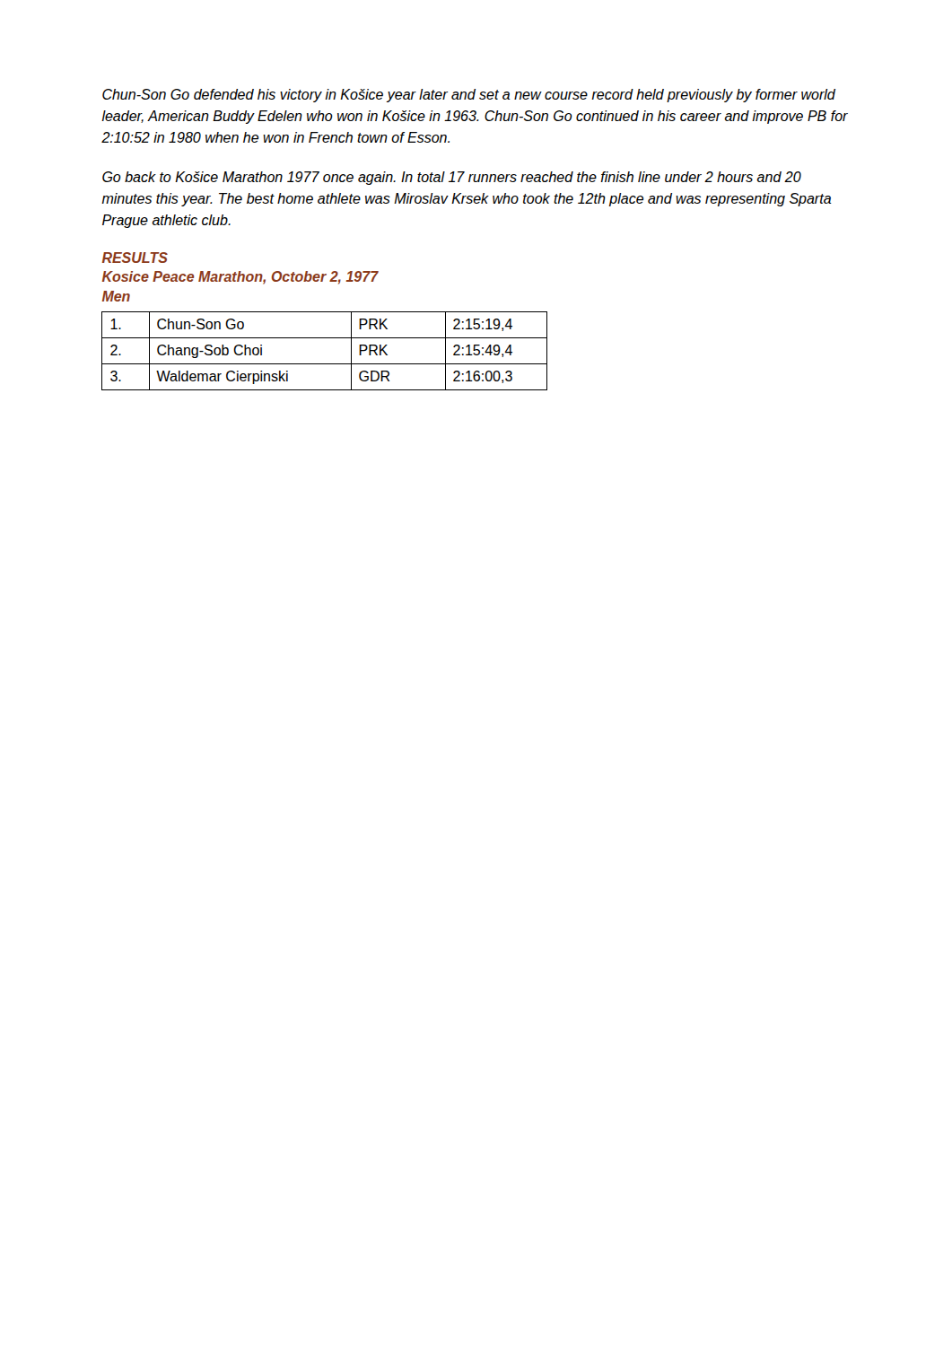Chun-Son Go defended his victory in Košice year later and set a new course record held previously by former world leader, American Buddy Edelen who won in Košice in 1963. Chun-Son Go continued in his career and improve PB for 2:10:52 in 1980 when he won in French town of Esson.
Go back to Košice Marathon 1977 once again. In total 17 runners reached the finish line under 2 hours and 20 minutes this year. The best home athlete was Miroslav Krsek who took the 12th place and was representing Sparta Prague athletic club.
RESULTS
Kosice Peace Marathon, October 2, 1977
Men
| 1. | Chun-Son Go | PRK | 2:15:19,4 |
| 2. | Chang-Sob Choi | PRK | 2:15:49,4 |
| 3. | Waldemar Cierpinski | GDR | 2:16:00,3 |